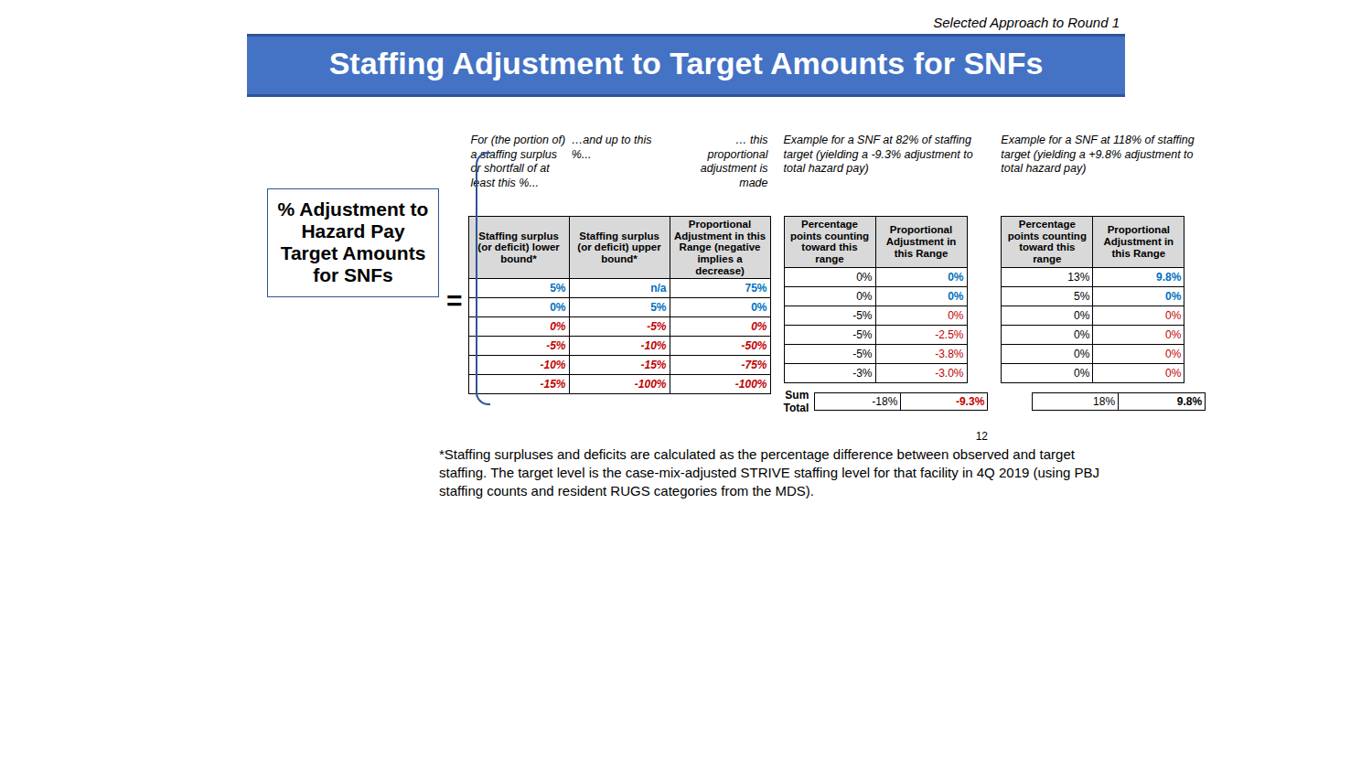Selected Approach to Round 1
Staffing Adjustment to Target Amounts for SNFs
% Adjustment to Hazard Pay Target Amounts for SNFs
=
For (the portion of) a staffing surplus or shortfall of at least this %...
…and up to this %...
… this proportional adjustment is made
| Staffing surplus (or deficit) lower bound* | Staffing surplus (or deficit) upper bound* | Proportional Adjustment in this Range (negative implies a decrease) |
| --- | --- | --- |
| 5% | n/a | 75% |
| 0% | 5% | 0% |
| 0% | -5% | 0% |
| -5% | -10% | -50% |
| -10% | -15% | -75% |
| -15% | -100% | -100% |
Example for a SNF at 82% of staffing target (yielding a -9.3% adjustment to total hazard pay)
| Percentage points counting toward this range | Proportional Adjustment in this Range |
| --- | --- |
| 0% | 0% |
| 0% | 0% |
| -5% | 0% |
| -5% | -2.5% |
| -5% | -3.8% |
| -3% | -3.0% |
Sum Total
-18%
-9.3%
Example for a SNF at 118% of staffing target (yielding a +9.8% adjustment to total hazard pay)
| Percentage points counting toward this range | Proportional Adjustment in this Range |
| --- | --- |
| 13% | 9.8% |
| 5% | 0% |
| 0% | 0% |
| 0% | 0% |
| 0% | 0% |
| 0% | 0% |
Sum Total
18%
9.8%
12 *Staffing surpluses and deficits are calculated as the percentage difference between observed and target staffing. The target level is the case-mix-adjusted STRIVE staffing level for that facility in 4Q 2019 (using PBJ staffing counts and resident RUGS categories from the MDS).